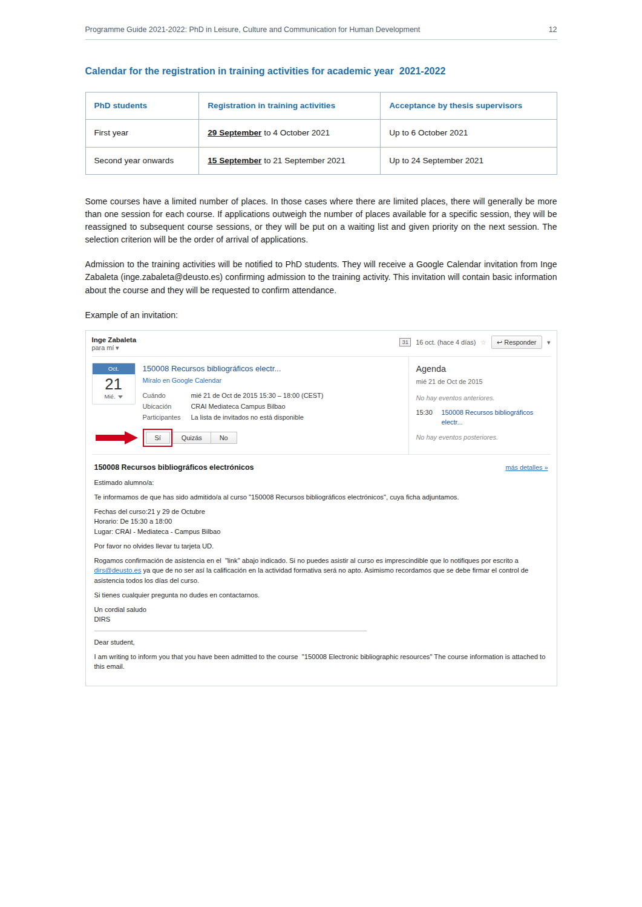Programme Guide 2021-2022: PhD in Leisure, Culture and Communication for Human Development
12
Calendar for the registration in training activities for academic year 2021-2022
| PhD students | Registration in training activities | Acceptance by thesis supervisors |
| --- | --- | --- |
| First year | 29 September to 4 October 2021 | Up to 6 October 2021 |
| Second year onwards | 15 September to 21 September 2021 | Up to 24 September 2021 |
Some courses have a limited number of places. In those cases where there are limited places, there will generally be more than one session for each course. If applications outweigh the number of places available for a specific session, they will be reassigned to subsequent course sessions, or they will be put on a waiting list and given priority on the next session. The selection criterion will be the order of arrival of applications.
Admission to the training activities will be notified to PhD students. They will receive a Google Calendar invitation from Inge Zabaleta (inge.zabaleta@deusto.es) confirming admission to the training activity. This invitation will contain basic information about the course and they will be requested to confirm attendance.
Example of an invitation:
Inge Zabaleta
para mí ▾
31 16 oct. (hace 4 días) ☆ ↩ Responder ▾
Oct.
21
Mié.
150008 Recursos bibliográficos electr...
Míralo en Google Calendar
Cuándo
mié 21 de Oct de 2015 15:30 – 18:00 (CEST)
Ubicación
CRAI Mediateca Campus Bilbao
Participantes
La lista de invitados no está disponible
Sí Quizás No
Agenda
mié 21 de Oct de 2015
No hay eventos anteriores.
15:30
150008 Recursos bibliográficos electr...
No hay eventos posteriores.
150008 Recursos bibliográficos electrónicos
más detalles »
Estimado alumno/a:
Te informamos de que has sido admitido/a al curso "150008 Recursos bibliográficos electrónicos", cuya ficha adjuntamos.
Fechas del curso:21 y 29 de Octubre
Horario: De 15:30 a 18:00
Lugar: CRAI - Mediateca - Campus Bilbao
Por favor no olvides llevar tu tarjeta UD.
Rogamos confirmación de asistencia en el "link" abajo indicado. Si no puedes asistir al curso es imprescindible que lo notifiques por escrito a dirs@deusto.es ya que de no ser así la calificación en la actividad formativa será no apto. Asimismo recordamos que se debe firmar el control de asistencia todos los días del curso.
Si tienes cualquier pregunta no dudes en contactarnos.
Un cordial saludo
DIRS
Dear student,
I am writing to inform you that you have been admitted to the course "150008 Electronic bibliographic resources" The course information is attached to this email.